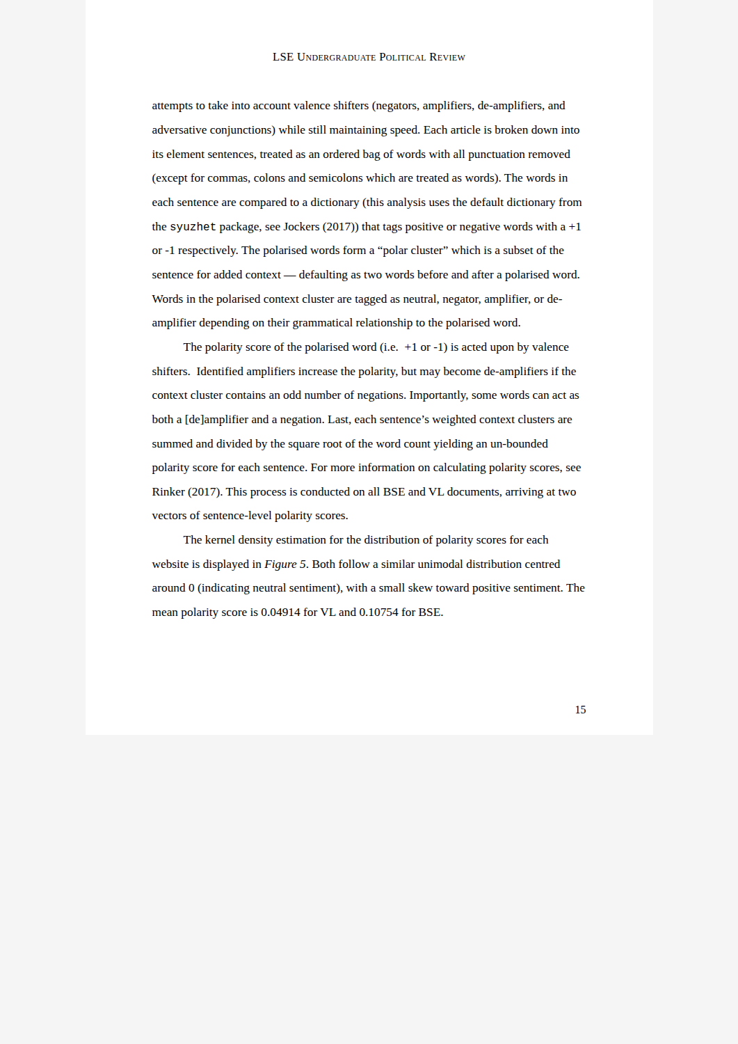LSE Undergraduate Political Review
attempts to take into account valence shifters (negators, amplifiers, de-amplifiers, and adversative conjunctions) while still maintaining speed. Each article is broken down into its element sentences, treated as an ordered bag of words with all punctuation removed (except for commas, colons and semicolons which are treated as words). The words in each sentence are compared to a dictionary (this analysis uses the default dictionary from the syuzhet package, see Jockers (2017)) that tags positive or negative words with a +1 or -1 respectively. The polarised words form a “polar cluster” which is a subset of the sentence for added context — defaulting as two words before and after a polarised word. Words in the polarised context cluster are tagged as neutral, negator, amplifier, or de-amplifier depending on their grammatical relationship to the polarised word.
The polarity score of the polarised word (i.e. +1 or -1) is acted upon by valence shifters. Identified amplifiers increase the polarity, but may become de-amplifiers if the context cluster contains an odd number of negations. Importantly, some words can act as both a [de]amplifier and a negation. Last, each sentence’s weighted context clusters are summed and divided by the square root of the word count yielding an un-bounded polarity score for each sentence. For more information on calculating polarity scores, see Rinker (2017). This process is conducted on all BSE and VL documents, arriving at two vectors of sentence-level polarity scores.
The kernel density estimation for the distribution of polarity scores for each website is displayed in Figure 5. Both follow a similar unimodal distribution centred around 0 (indicating neutral sentiment), with a small skew toward positive sentiment. The mean polarity score is 0.04914 for VL and 0.10754 for BSE.
15